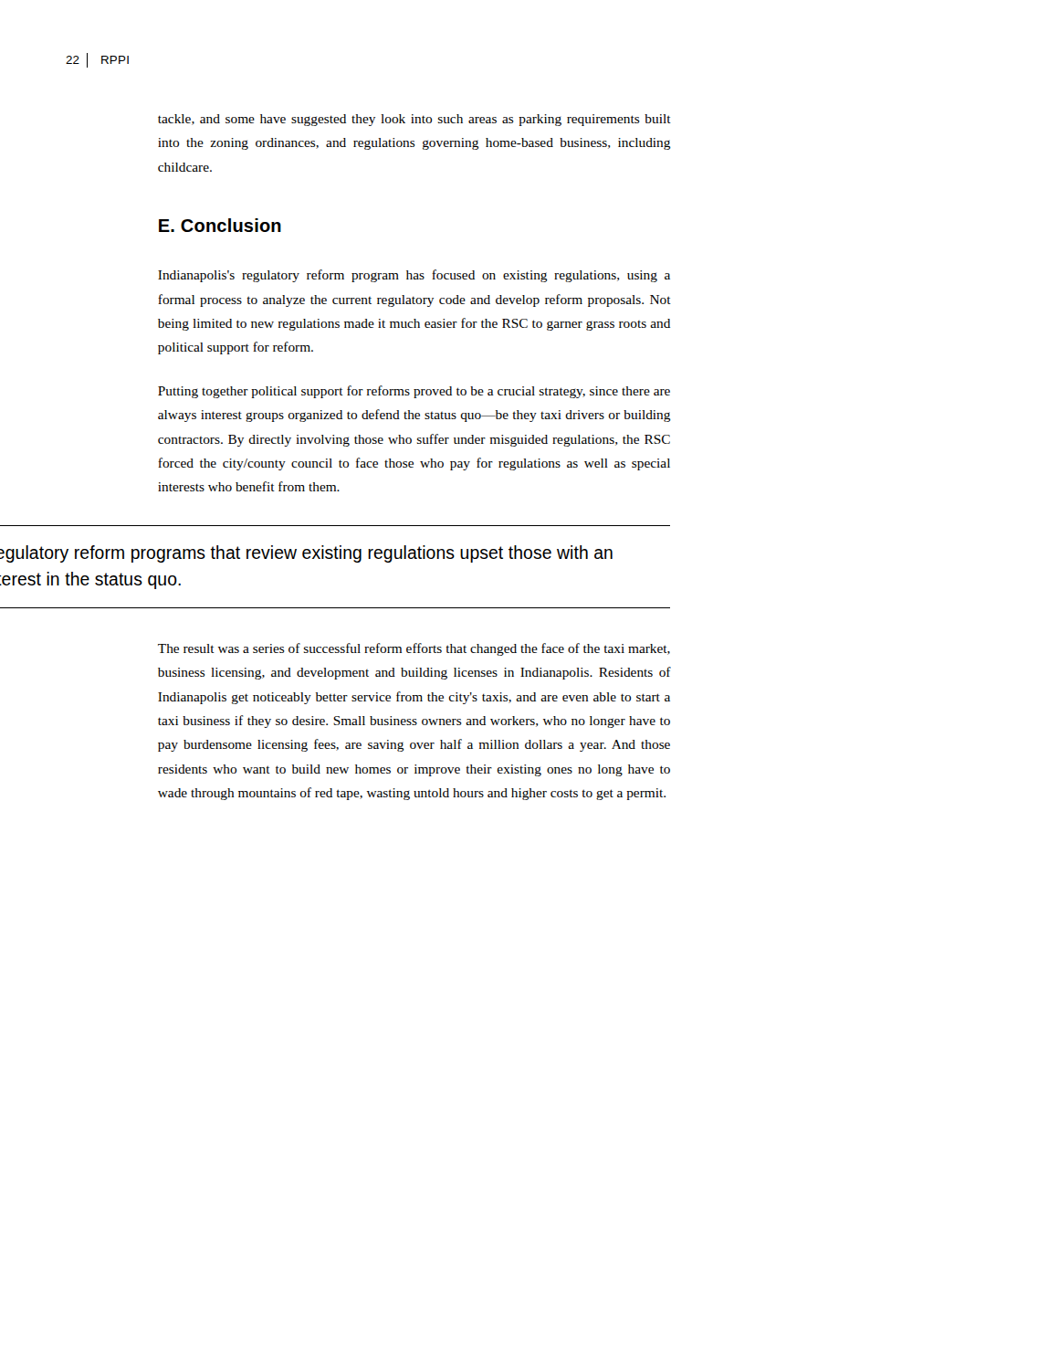22 RPPI
tackle, and some have suggested they look into such areas as parking requirements built into the zoning ordinances, and regulations governing home-based business, including childcare.
E. Conclusion
Indianapolis's regulatory reform program has focused on existing regulations, using a formal process to analyze the current regulatory code and develop reform proposals. Not being limited to new regulations made it much easier for the RSC to garner grass roots and political support for reform.
Putting together political support for reforms proved to be a crucial strategy, since there are always interest groups organized to defend the status quo—be they taxi drivers or building contractors. By directly involving those who suffer under misguided regulations, the RSC forced the city/county council to face those who pay for regulations as well as special interests who benefit from them.
Regulatory reform programs that review existing regulations upset those with an interest in the status quo.
The result was a series of successful reform efforts that changed the face of the taxi market, business licensing, and development and building licenses in Indianapolis. Residents of Indianapolis get noticeably better service from the city's taxis, and are even able to start a taxi business if they so desire. Small business owners and workers, who no longer have to pay burdensome licensing fees, are saving over half a million dollars a year. And those residents who want to build new homes or improve their existing ones no long have to wade through mountains of red tape, wasting untold hours and higher costs to get a permit.